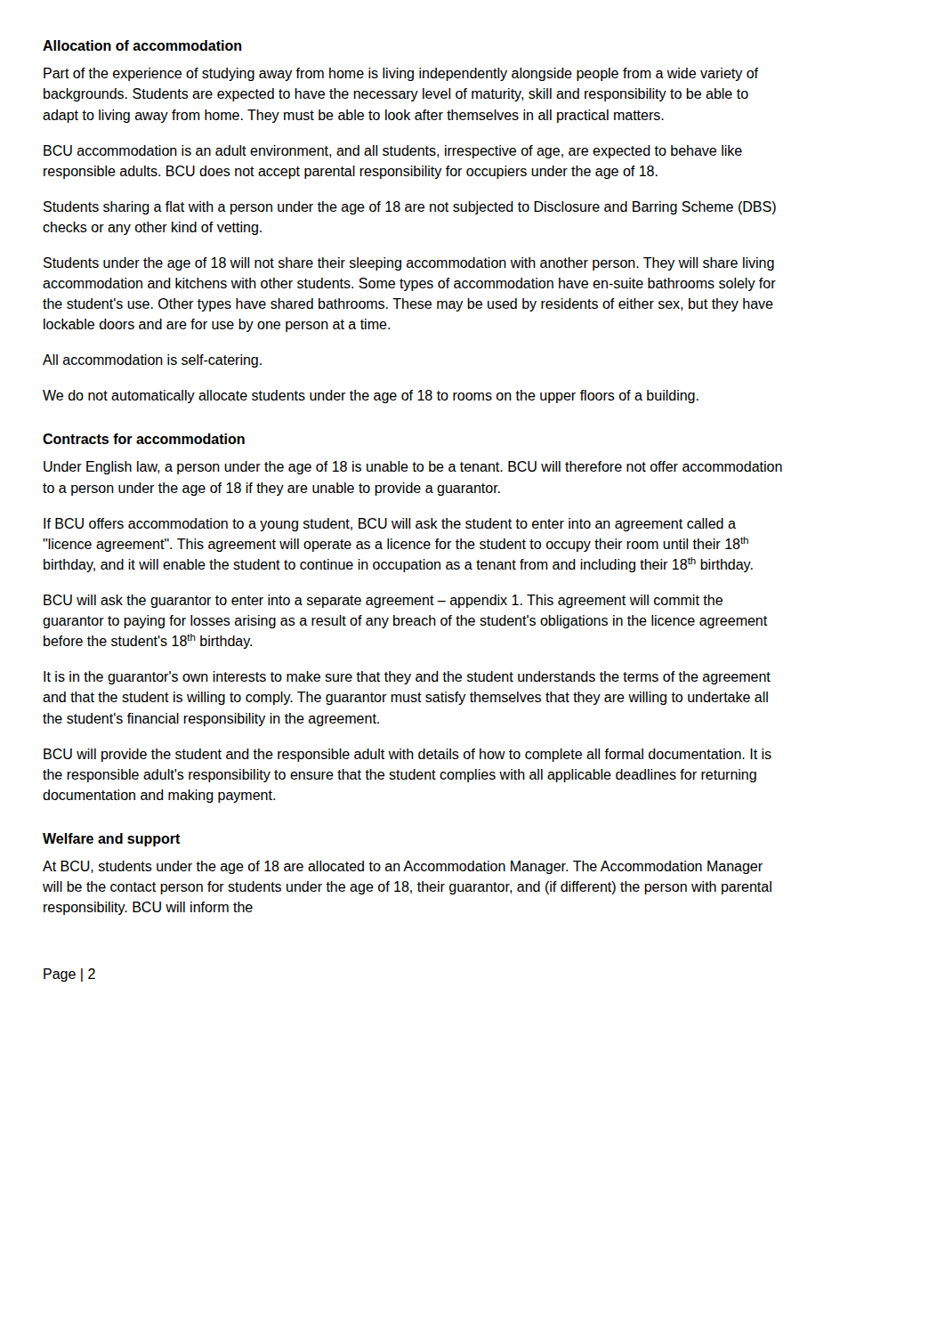Allocation of accommodation
Part of the experience of studying away from home is living independently alongside people from a wide variety of backgrounds. Students are expected to have the necessary level of maturity, skill and responsibility to be able to adapt to living away from home. They must be able to look after themselves in all practical matters.
BCU accommodation is an adult environment, and all students, irrespective of age, are expected to behave like responsible adults. BCU does not accept parental responsibility for occupiers under the age of 18.
Students sharing a flat with a person under the age of 18 are not subjected to Disclosure and Barring Scheme (DBS) checks or any other kind of vetting.
Students under the age of 18 will not share their sleeping accommodation with another person. They will share living accommodation and kitchens with other students. Some types of accommodation have en-suite bathrooms solely for the student's use. Other types have shared bathrooms. These may be used by residents of either sex, but they have lockable doors and are for use by one person at a time.
All accommodation is self-catering.
We do not automatically allocate students under the age of 18 to rooms on the upper floors of a building.
Contracts for accommodation
Under English law, a person under the age of 18 is unable to be a tenant. BCU will therefore not offer accommodation to a person under the age of 18 if they are unable to provide a guarantor.
If BCU offers accommodation to a young student, BCU will ask the student to enter into an agreement called a "licence agreement". This agreement will operate as a licence for the student to occupy their room until their 18th birthday, and it will enable the student to continue in occupation as a tenant from and including their 18th birthday.
BCU will ask the guarantor to enter into a separate agreement – appendix 1. This agreement will commit the guarantor to paying for losses arising as a result of any breach of the student's obligations in the licence agreement before the student's 18th birthday.
It is in the guarantor's own interests to make sure that they and the student understands the terms of the agreement and that the student is willing to comply. The guarantor must satisfy themselves that they are willing to undertake all the student's financial responsibility in the agreement.
BCU will provide the student and the responsible adult with details of how to complete all formal documentation. It is the responsible adult's responsibility to ensure that the student complies with all applicable deadlines for returning documentation and making payment.
Welfare and support
At BCU, students under the age of 18 are allocated to an Accommodation Manager. The Accommodation Manager will be the contact person for students under the age of 18, their guarantor, and (if different) the person with parental responsibility. BCU will inform the
Page | 2